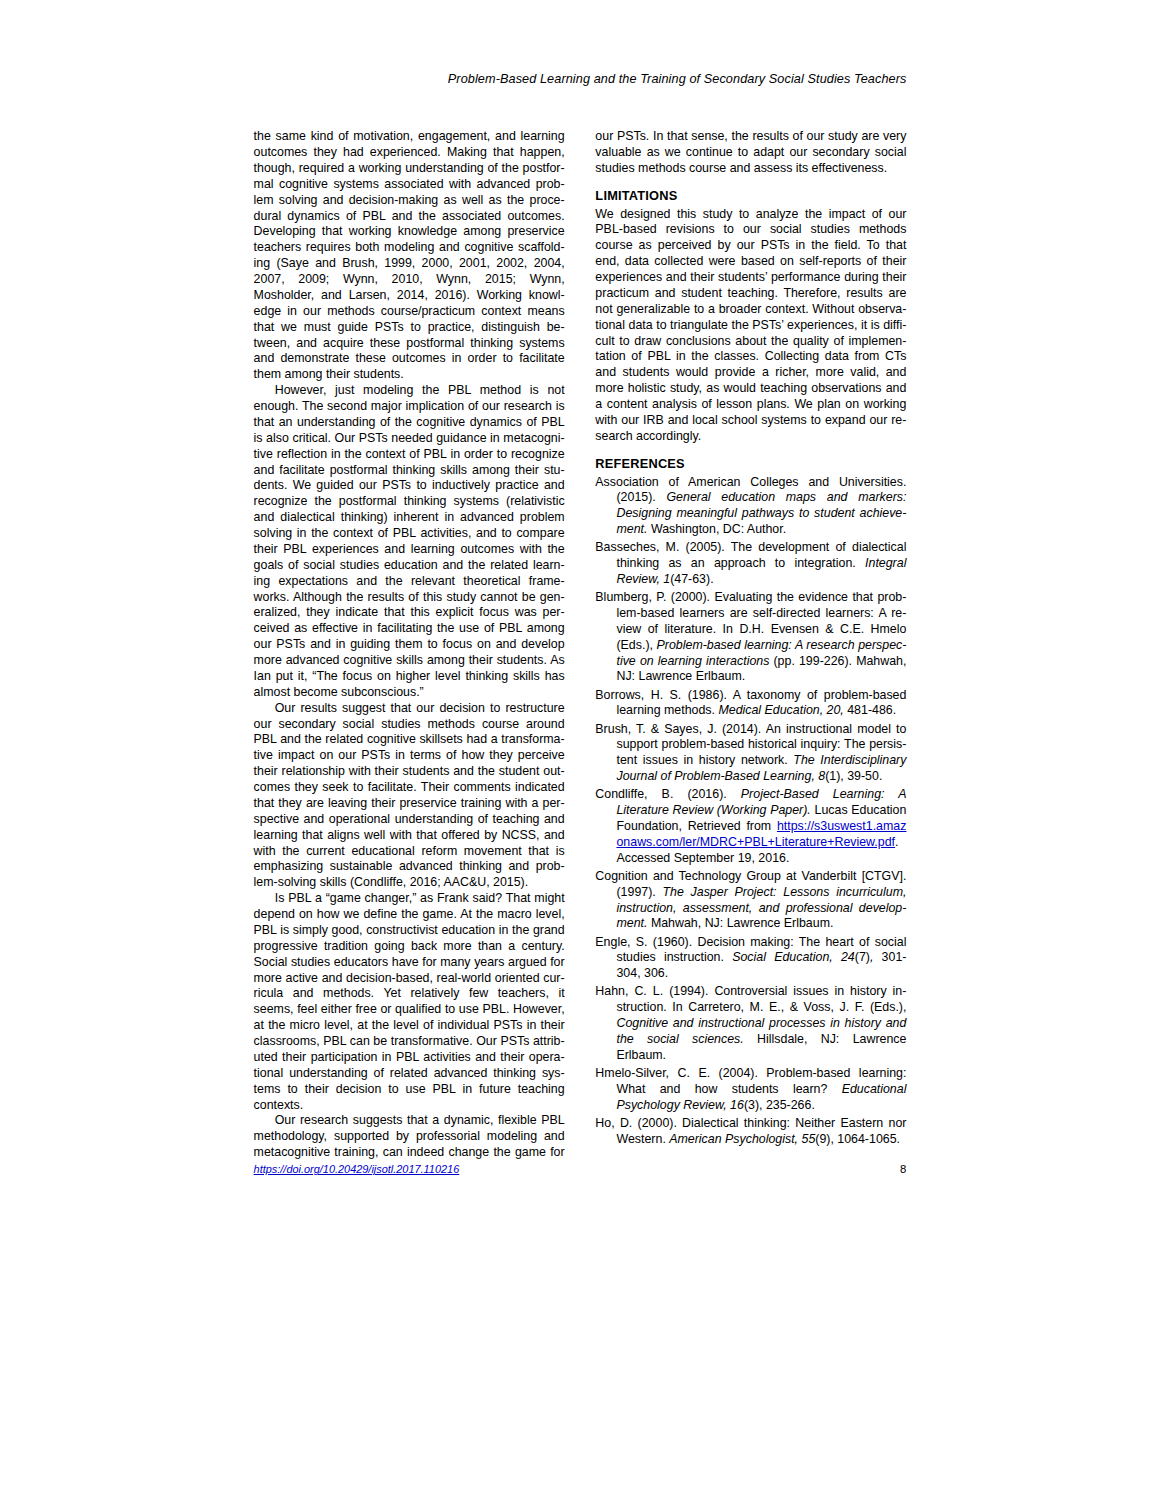Problem-Based Learning and the Training of Secondary Social Studies Teachers
the same kind of motivation, engagement, and learning outcomes they had experienced. Making that happen, though, required a working understanding of the postformal cognitive systems associated with advanced problem solving and decision-making as well as the procedural dynamics of PBL and the associated outcomes. Developing that working knowledge among preservice teachers requires both modeling and cognitive scaffolding (Saye and Brush, 1999, 2000, 2001, 2002, 2004, 2007, 2009; Wynn, 2010, Wynn, 2015; Wynn, Mosholder, and Larsen, 2014, 2016). Working knowledge in our methods course/practicum context means that we must guide PSTs to practice, distinguish between, and acquire these postformal thinking systems and demonstrate these outcomes in order to facilitate them among their students.
However, just modeling the PBL method is not enough. The second major implication of our research is that an understanding of the cognitive dynamics of PBL is also critical. Our PSTs needed guidance in metacognitive reflection in the context of PBL in order to recognize and facilitate postformal thinking skills among their students. We guided our PSTs to inductively practice and recognize the postformal thinking systems (relativistic and dialectical thinking) inherent in advanced problem solving in the context of PBL activities, and to compare their PBL experiences and learning outcomes with the goals of social studies education and the related learning expectations and the relevant theoretical frameworks. Although the results of this study cannot be generalized, they indicate that this explicit focus was perceived as effective in facilitating the use of PBL among our PSTs and in guiding them to focus on and develop more advanced cognitive skills among their students. As Ian put it, “The focus on higher level thinking skills has almost become subconscious.”
Our results suggest that our decision to restructure our secondary social studies methods course around PBL and the related cognitive skillsets had a transformative impact on our PSTs in terms of how they perceive their relationship with their students and the student outcomes they seek to facilitate. Their comments indicated that they are leaving their preservice training with a perspective and operational understanding of teaching and learning that aligns well with that offered by NCSS, and with the current educational reform movement that is emphasizing sustainable advanced thinking and problem-solving skills (Condliffe, 2016; AAC&U, 2015).
Is PBL a “game changer,” as Frank said? That might depend on how we define the game. At the macro level, PBL is simply good, constructivist education in the grand progressive tradition going back more than a century. Social studies educators have for many years argued for more active and decision-based, real-world oriented curricula and methods. Yet relatively few teachers, it seems, feel either free or qualified to use PBL. However, at the micro level, at the level of individual PSTs in their classrooms, PBL can be transformative. Our PSTs attributed their participation in PBL activities and their operational understanding of related advanced thinking systems to their decision to use PBL in future teaching contexts.
Our research suggests that a dynamic, flexible PBL methodology, supported by professorial modeling and metacognitive training, can indeed change the game for our PSTs. In that sense, the results of our study are very valuable as we continue to adapt our secondary social studies methods course and assess its effectiveness.
LIMITATIONS
We designed this study to analyze the impact of our PBL-based revisions to our social studies methods course as perceived by our PSTs in the field. To that end, data collected were based on self-reports of their experiences and their students’ performance during their practicum and student teaching. Therefore, results are not generalizable to a broader context. Without observational data to triangulate the PSTs’ experiences, it is difficult to draw conclusions about the quality of implementation of PBL in the classes. Collecting data from CTs and students would provide a richer, more valid, and more holistic study, as would teaching observations and a content analysis of lesson plans. We plan on working with our IRB and local school systems to expand our research accordingly.
REFERENCES
Association of American Colleges and Universities. (2015). General education maps and markers: Designing meaningful pathways to student achievement. Washington, DC: Author.
Basseches, M. (2005). The development of dialectical thinking as an approach to integration. Integral Review, 1(47-63).
Blumberg, P. (2000). Evaluating the evidence that problem-based learners are self-directed learners: A review of literature. In D.H. Evensen & C.E. Hmelo (Eds.), Problem-based learning: A research perspective on learning interactions (pp. 199-226). Mahwah, NJ: Lawrence Erlbaum.
Borrows, H. S. (1986). A taxonomy of problem-based learning methods. Medical Education, 20, 481-486.
Brush, T. & Sayes, J. (2014). An instructional model to support problem-based historical inquiry: The persistent issues in history network. The Interdisciplinary Journal of Problem-Based Learning, 8(1), 39-50.
Condliffe, B. (2016). Project-Based Learning: A Literature Review (Working Paper). Lucas Education Foundation, Retrieved from https://s3uswest1.amazonaws.com/ler/MDRC+PBL+Literature+Review.pdf. Accessed September 19, 2016.
Cognition and Technology Group at Vanderbilt [CTGV]. (1997). The Jasper Project: Lessons incurriculum, instruction, assessment, and professional development. Mahwah, NJ: Lawrence Erlbaum.
Engle, S. (1960). Decision making: The heart of social studies instruction. Social Education, 24(7), 301-304, 306.
Hahn, C. L. (1994). Controversial issues in history instruction. In Carretero, M. E., & Voss, J. F. (Eds.), Cognitive and instructional processes in history and the social sciences. Hillsdale, NJ: Lawrence Erlbaum.
Hmelo-Silver, C. E. (2004). Problem-based learning: What and how students learn? Educational Psychology Review, 16(3), 235-266.
Ho, D. (2000). Dialectical thinking: Neither Eastern nor Western. American Psychologist, 55(9), 1064-1065.
https://doi.org/10.20429/ijsotl.2017.110216 8